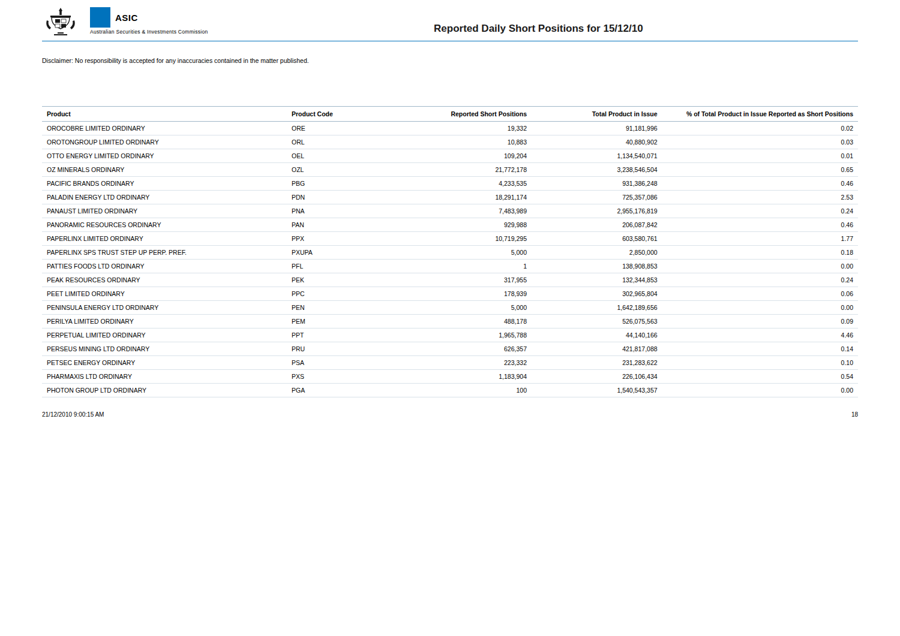ASIC
Australian Securities & Investments Commission
Reported Daily Short Positions for 15/12/10
Disclaimer: No responsibility is accepted for any inaccuracies contained in the matter published.
| Product | Product Code | Reported Short Positions | Total Product in Issue | % of Total Product in Issue Reported as Short Positions |
| --- | --- | --- | --- | --- |
| OROCOBRE LIMITED ORDINARY | ORE | 19,332 | 91,181,996 | 0.02 |
| OROTONGROUP LIMITED ORDINARY | ORL | 10,883 | 40,880,902 | 0.03 |
| OTTO ENERGY LIMITED ORDINARY | OEL | 109,204 | 1,134,540,071 | 0.01 |
| OZ MINERALS ORDINARY | OZL | 21,772,178 | 3,238,546,504 | 0.65 |
| PACIFIC BRANDS ORDINARY | PBG | 4,233,535 | 931,386,248 | 0.46 |
| PALADIN ENERGY LTD ORDINARY | PDN | 18,291,174 | 725,357,086 | 2.53 |
| PANAUST LIMITED ORDINARY | PNA | 7,483,989 | 2,955,176,819 | 0.24 |
| PANORAMIC RESOURCES ORDINARY | PAN | 929,988 | 206,087,842 | 0.46 |
| PAPERLINX LIMITED ORDINARY | PPX | 10,719,295 | 603,580,761 | 1.77 |
| PAPERLINX SPS TRUST STEP UP PERP. PREF. | PXUPA | 5,000 | 2,850,000 | 0.18 |
| PATTIES FOODS LTD ORDINARY | PFL | 1 | 138,908,853 | 0.00 |
| PEAK RESOURCES ORDINARY | PEK | 317,955 | 132,344,853 | 0.24 |
| PEET LIMITED ORDINARY | PPC | 178,939 | 302,965,804 | 0.06 |
| PENINSULA ENERGY LTD ORDINARY | PEN | 5,000 | 1,642,189,656 | 0.00 |
| PERILYA LIMITED ORDINARY | PEM | 488,178 | 526,075,563 | 0.09 |
| PERPETUAL LIMITED ORDINARY | PPT | 1,965,788 | 44,140,166 | 4.46 |
| PERSEUS MINING LTD ORDINARY | PRU | 626,357 | 421,817,088 | 0.14 |
| PETSEC ENERGY ORDINARY | PSA | 223,332 | 231,283,622 | 0.10 |
| PHARMAXIS LTD ORDINARY | PXS | 1,183,904 | 226,106,434 | 0.54 |
| PHOTON GROUP LTD ORDINARY | PGA | 100 | 1,540,543,357 | 0.00 |
21/12/2010 9:00:15 AM
18